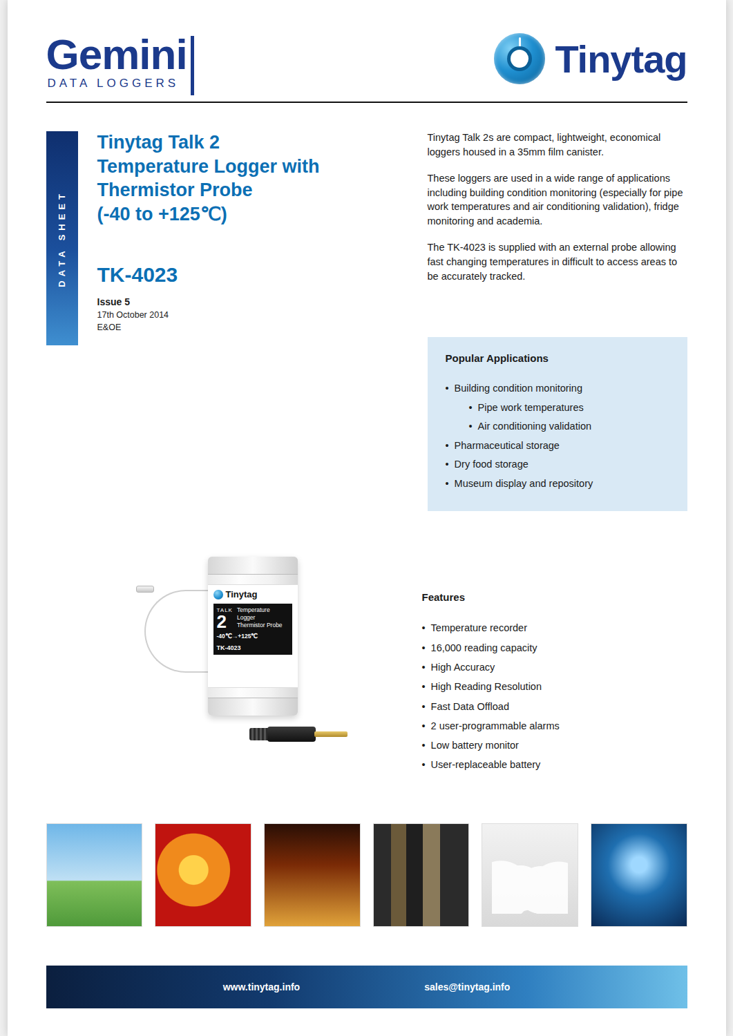Gemini
DATA LOGGERS
Tinytag
DATA SHEET
Tinytag Talk 2
Temperature Logger with
Thermistor Probe
(-40 to +125℃)
TK-4023
Issue 5
17th October 2014
E&OE
Tinytag Talk 2s are compact, lightweight, economical loggers housed in a 35mm film canister.
These loggers are used in a wide range of applications including building condition monitoring (especially for pipe work temperatures and air conditioning validation), fridge monitoring and academia.
The TK-4023 is supplied with an external probe allowing fast changing temperatures in difficult to access areas to be accurately tracked.
Popular Applications
Building condition monitoring
Pipe work temperatures
Air conditioning validation
Pharmaceutical storage
Dry food storage
Museum display and repository
Tinytag
TALK
2
Temperature Logger
Thermistor Probe
-40℃→+125℃
TK-4023
Features
Temperature recorder
16,000 reading capacity
High Accuracy
High Reading Resolution
Fast Data Offload
2 user-programmable alarms
Low battery monitor
User-replaceable battery
www.tinytag.info sales@tinytag.info